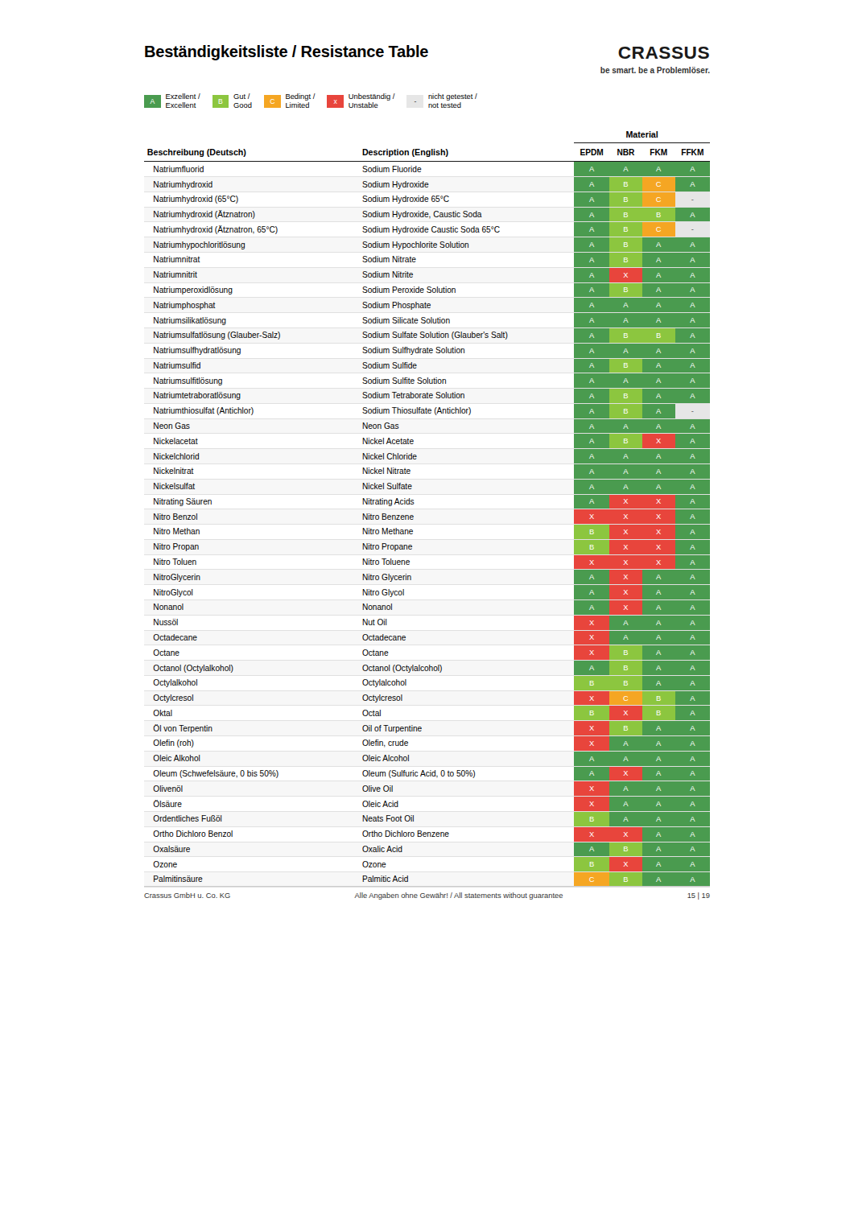Beständigkeitsliste / Resistance Table
CRASSUS
be smart. be a Problemlöser.
AExzellent /
Excellent
BGut /
Good
CBedingt /
Limited
xUnbeständig /
Unstable
-nicht getestet /
not tested
| Beschreibung (Deutsch) | Description (English) | Material |
| --- | --- | --- |
| EPDM | NBR | FKM | FFKM |
| Natriumfluorid | Sodium Fluoride | A | A | A | A |
| Natriumhydroxid | Sodium Hydroxide | A | B | C | A |
| Natriumhydroxid (65°C) | Sodium Hydroxide 65°C | A | B | C | - |
| Natriumhydroxid (Ätznatron) | Sodium Hydroxide, Caustic Soda | A | B | B | A |
| Natriumhydroxid (Ätznatron, 65°C) | Sodium Hydroxide Caustic Soda 65°C | A | B | C | - |
| Natriumhypochloritlösung | Sodium Hypochlorite Solution | A | B | A | A |
| Natriumnitrat | Sodium Nitrate | A | B | A | A |
| Natriumnitrit | Sodium Nitrite | A | X | A | A |
| Natriumperoxidlösung | Sodium Peroxide Solution | A | B | A | A |
| Natriumphosphat | Sodium Phosphate | A | A | A | A |
| Natriumsilikatlösung | Sodium Silicate Solution | A | A | A | A |
| Natriumsulfatlösung (Glauber-Salz) | Sodium Sulfate Solution (Glauber's Salt) | A | B | B | A |
| Natriumsulfhydratlösung | Sodium Sulfhydrate Solution | A | A | A | A |
| Natriumsulfid | Sodium Sulfide | A | B | A | A |
| Natriumsulfitlösung | Sodium Sulfite Solution | A | A | A | A |
| Natriumtetraboratlösung | Sodium Tetraborate Solution | A | B | A | A |
| Natriumthiosulfat (Antichlor) | Sodium Thiosulfate (Antichlor) | A | B | A | - |
| Neon Gas | Neon Gas | A | A | A | A |
| Nickelacetat | Nickel Acetate | A | B | X | A |
| Nickelchlorid | Nickel Chloride | A | A | A | A |
| Nickelnitrat | Nickel Nitrate | A | A | A | A |
| Nickelsulfat | Nickel Sulfate | A | A | A | A |
| Nitrating Säuren | Nitrating Acids | A | X | X | A |
| Nitro Benzol | Nitro Benzene | X | X | X | A |
| Nitro Methan | Nitro Methane | B | X | X | A |
| Nitro Propan | Nitro Propane | B | X | X | A |
| Nitro Toluen | Nitro Toluene | X | X | X | A |
| NitroGlycerin | Nitro Glycerin | A | X | A | A |
| NitroGlycol | Nitro Glycol | A | X | A | A |
| Nonanol | Nonanol | A | X | A | A |
| Nussöl | Nut Oil | X | A | A | A |
| Octadecane | Octadecane | X | A | A | A |
| Octane | Octane | X | B | A | A |
| Octanol (Octylalkohol) | Octanol (Octylalcohol) | A | B | A | A |
| Octylalkohol | Octylalcohol | B | B | A | A |
| Octylcresol | Octylcresol | X | C | B | A |
| Oktal | Octal | B | X | B | A |
| Öl von Terpentin | Oil of Turpentine | X | B | A | A |
| Olefin (roh) | Olefin, crude | X | A | A | A |
| Oleic Alkohol | Oleic Alcohol | A | A | A | A |
| Oleum (Schwefelsäure, 0 bis 50%) | Oleum (Sulfuric Acid, 0 to 50%) | A | X | A | A |
| Olivenöl | Olive Oil | X | A | A | A |
| Ölsäure | Oleic Acid | X | A | A | A |
| Ordentliches Fußöl | Neats Foot Oil | B | A | A | A |
| Ortho Dichloro Benzol | Ortho Dichloro Benzene | X | X | A | A |
| Oxalsäure | Oxalic Acid | A | B | A | A |
| Ozone | Ozone | B | X | A | A |
| Palmitinsäure | Palmitic Acid | C | B | A | A |
Crassus GmbH u. Co. KG Alle Angaben ohne Gewähr! / All statements without guarantee 15 | 19